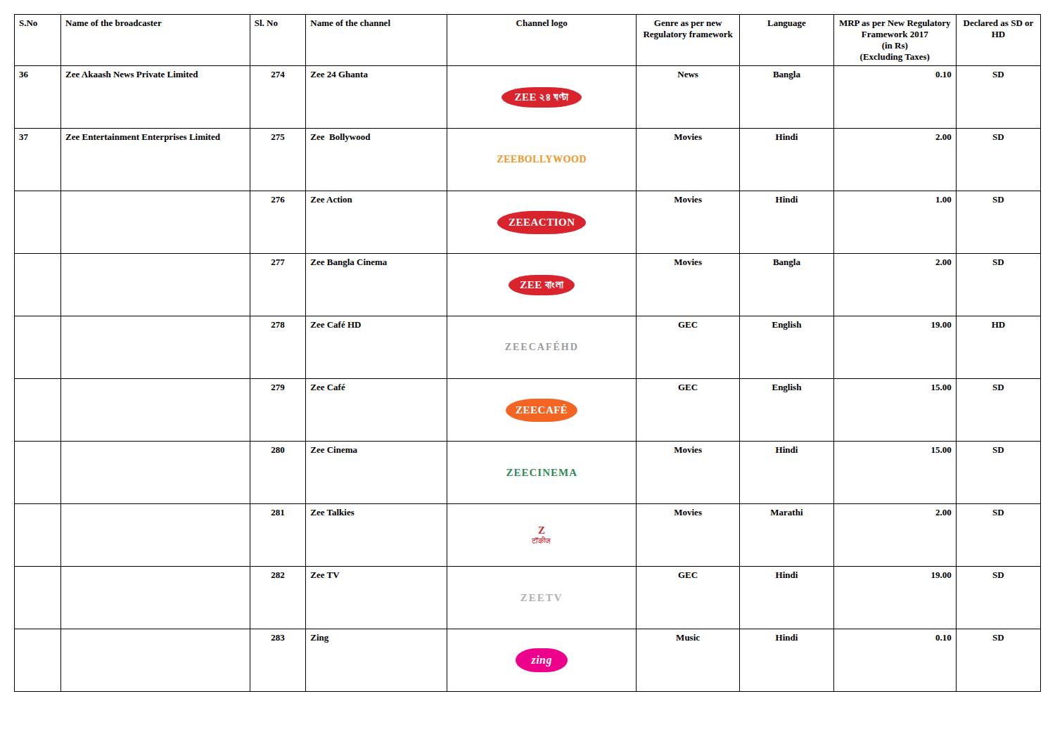| S.No | Name of the broadcaster | Sl. No | Name of the channel | Channel logo | Genre as per new Regulatory framework | Language | MRP as per New Regulatory Framework 2017 (in Rs) (Excluding Taxes) | Declared as SD or HD |
| --- | --- | --- | --- | --- | --- | --- | --- | --- |
| 36 | Zee Akaash News Private Limited | 274 | Zee 24 Ghanta | ZEE ২৪ ঘণ্টা | News | Bangla | 0.10 | SD |
| 37 | Zee Entertainment Enterprises Limited | 275 | Zee Bollywood | ZEE BOLLYWOOD | Movies | Hindi | 2.00 | SD |
| | | 276 | Zee Action | ZEEACTION | Movies | Hindi | 1.00 | SD |
| | | 277 | Zee Bangla Cinema | ZEE বাংলা | Movies | Bangla | 2.00 | SD |
| | | 278 | Zee Café HD | ZEECAFÉHD | GEC | English | 19.00 | HD |
| | | 279 | Zee Café | ZEECAFÉ | GEC | English | 15.00 | SD |
| | | 280 | Zee Cinema | ZEECINEMA | Movies | Hindi | 15.00 | SD |
| | | 281 | Zee Talkies | Z टॉकीज | Movies | Marathi | 2.00 | SD |
| | | 282 | Zee TV | ZEETV | GEC | Hindi | 19.00 | SD |
| | | 283 | Zing | zing | Music | Hindi | 0.10 | SD |